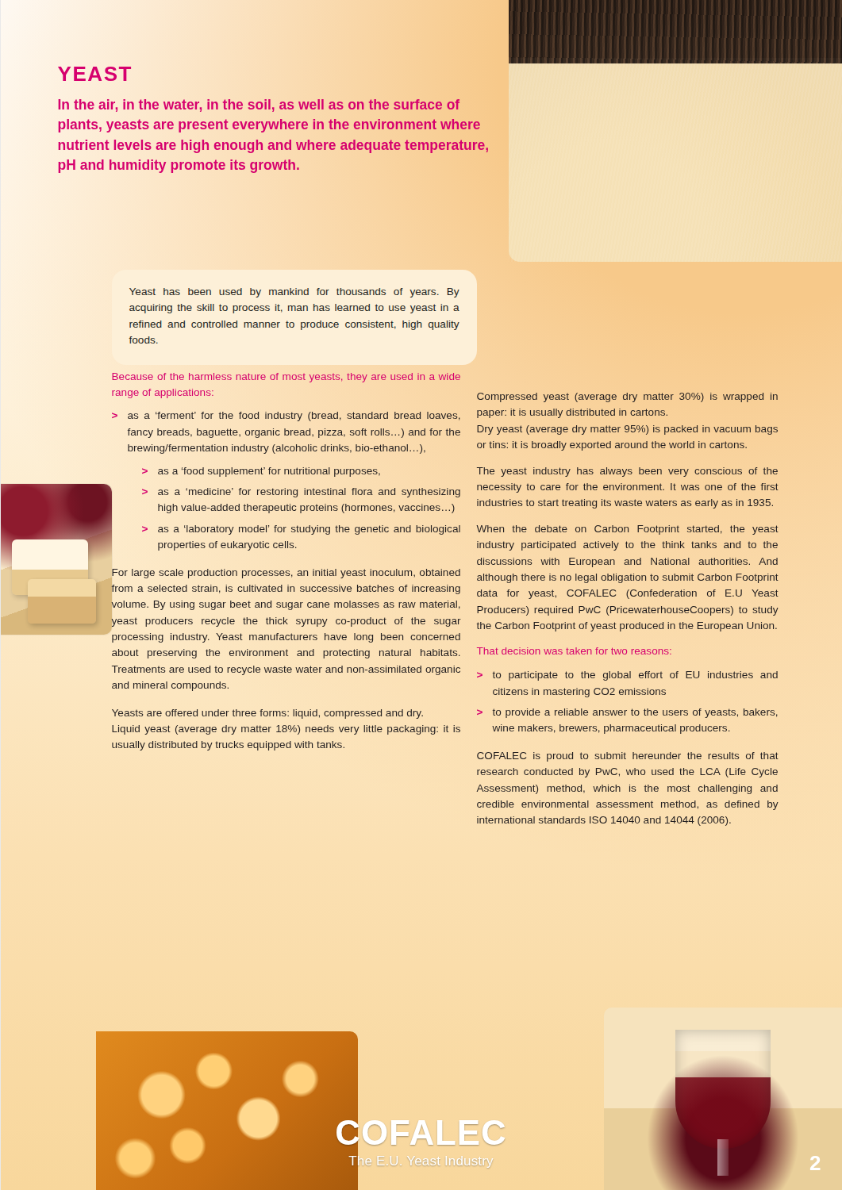YEAST
In the air, in the water, in the soil, as well as on the surface of plants, yeasts are present everywhere in the environment where nutrient levels are high enough and where adequate temperature, pH and humidity promote its growth.
Yeast has been used by mankind for thousands of years. By acquiring the skill to process it, man has learned to use yeast in a refined and controlled manner to produce consistent, high quality foods.
Because of the harmless nature of most yeasts, they are used in a wide range of applications:
as a ‘ferment’ for the food industry (bread, standard bread loaves, fancy breads, baguette, organic bread, pizza, soft rolls…) and for the brewing/fermentation industry (alcoholic drinks, bio-ethanol…),
as a ‘food supplement’ for nutritional purposes,
as a ‘medicine’ for restoring intestinal flora and synthesizing high value-added therapeutic proteins (hormones, vaccines…)
as a ‘laboratory model’ for studying the genetic and biological properties of eukaryotic cells.
For large scale production processes, an initial yeast inoculum, obtained from a selected strain, is cultivated in successive batches of increasing volume. By using sugar beet and sugar cane molasses as raw material, yeast producers recycle the thick syrupy co-product of the sugar processing industry. Yeast manufacturers have long been concerned about preserving the environment and protecting natural habitats. Treatments are used to recycle waste water and non-assimilated organic and mineral compounds.
Yeasts are offered under three forms: liquid, compressed and dry.
Liquid yeast (average dry matter 18%) needs very little packaging: it is usually distributed by trucks equipped with tanks.
Compressed yeast (average dry matter 30%) is wrapped in paper: it is usually distributed in cartons.
Dry yeast (average dry matter 95%) is packed in vacuum bags or tins: it is broadly exported around the world in cartons.
The yeast industry has always been very conscious of the necessity to care for the environment. It was one of the first industries to start treating its waste waters as early as in 1935.
When the debate on Carbon Footprint started, the yeast industry participated actively to the think tanks and to the discussions with European and National authorities. And although there is no legal obligation to submit Carbon Footprint data for yeast, COFALEC (Confederation of E.U Yeast Producers) required PwC (PricewaterhouseCoopers) to study the Carbon Footprint of yeast produced in the European Union.
That decision was taken for two reasons:
to participate to the global effort of EU industries and citizens in mastering CO2 emissions
to provide a reliable answer to the users of yeasts, bakers, wine makers, brewers, pharmaceutical producers.
COFALEC is proud to submit hereunder the results of that research conducted by PwC, who used the LCA (Life Cycle Assessment) method, which is the most challenging and credible environmental assessment method, as defined by international standards ISO 14040 and 14044 (2006).
COFALEC
The E.U. Yeast Industry
2